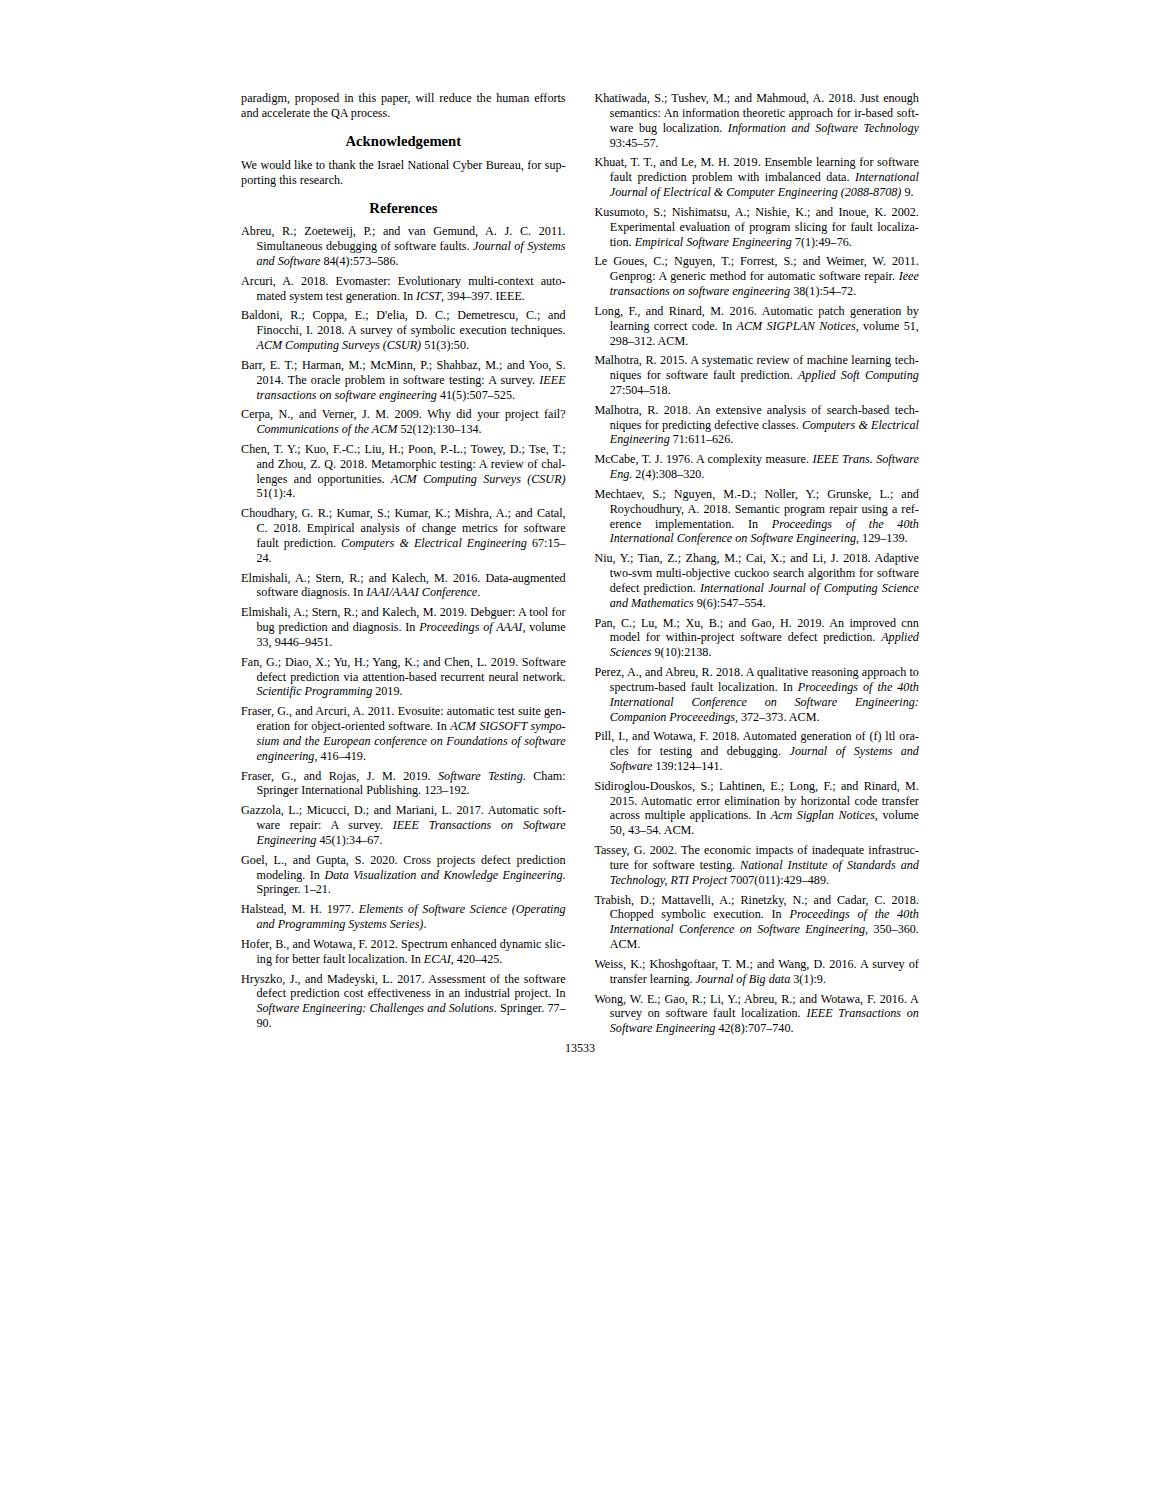paradigm, proposed in this paper, will reduce the human efforts and accelerate the QA process.
Acknowledgement
We would like to thank the Israel National Cyber Bureau, for supporting this research.
References
Abreu, R.; Zoeteweij, P.; and van Gemund, A. J. C. 2011. Simultaneous debugging of software faults. Journal of Systems and Software 84(4):573–586.
Arcuri, A. 2018. Evomaster: Evolutionary multi-context automated system test generation. In ICST, 394–397. IEEE.
Baldoni, R.; Coppa, E.; D'elia, D. C.; Demetrescu, C.; and Finocchi, I. 2018. A survey of symbolic execution techniques. ACM Computing Surveys (CSUR) 51(3):50.
Barr, E. T.; Harman, M.; McMinn, P.; Shahbaz, M.; and Yoo, S. 2014. The oracle problem in software testing: A survey. IEEE transactions on software engineering 41(5):507–525.
Cerpa, N., and Verner, J. M. 2009. Why did your project fail? Communications of the ACM 52(12):130–134.
Chen, T. Y.; Kuo, F.-C.; Liu, H.; Poon, P.-L.; Towey, D.; Tse, T.; and Zhou, Z. Q. 2018. Metamorphic testing: A review of challenges and opportunities. ACM Computing Surveys (CSUR) 51(1):4.
Choudhary, G. R.; Kumar, S.; Kumar, K.; Mishra, A.; and Catal, C. 2018. Empirical analysis of change metrics for software fault prediction. Computers & Electrical Engineering 67:15–24.
Elmishali, A.; Stern, R.; and Kalech, M. 2016. Data-augmented software diagnosis. In IAAI/AAAI Conference.
Elmishali, A.; Stern, R.; and Kalech, M. 2019. Debguer: A tool for bug prediction and diagnosis. In Proceedings of AAAI, volume 33, 9446–9451.
Fan, G.; Diao, X.; Yu, H.; Yang, K.; and Chen, L. 2019. Software defect prediction via attention-based recurrent neural network. Scientific Programming 2019.
Fraser, G., and Arcuri, A. 2011. Evosuite: automatic test suite generation for object-oriented software. In ACM SIGSOFT symposium and the European conference on Foundations of software engineering, 416–419.
Fraser, G., and Rojas, J. M. 2019. Software Testing. Cham: Springer International Publishing. 123–192.
Gazzola, L.; Micucci, D.; and Mariani, L. 2017. Automatic software repair: A survey. IEEE Transactions on Software Engineering 45(1):34–67.
Goel, L., and Gupta, S. 2020. Cross projects defect prediction modeling. In Data Visualization and Knowledge Engineering. Springer. 1–21.
Halstead, M. H. 1977. Elements of Software Science (Operating and Programming Systems Series).
Hofer, B., and Wotawa, F. 2012. Spectrum enhanced dynamic slicing for better fault localization. In ECAI, 420–425.
Hryszko, J., and Madeyski, L. 2017. Assessment of the software defect prediction cost effectiveness in an industrial project. In Software Engineering: Challenges and Solutions. Springer. 77–90.
Khatiwada, S.; Tushev, M.; and Mahmoud, A. 2018. Just enough semantics: An information theoretic approach for ir-based software bug localization. Information and Software Technology 93:45–57.
Khuat, T. T., and Le, M. H. 2019. Ensemble learning for software fault prediction problem with imbalanced data. International Journal of Electrical & Computer Engineering (2088-8708) 9.
Kusumoto, S.; Nishimatsu, A.; Nishie, K.; and Inoue, K. 2002. Experimental evaluation of program slicing for fault localization. Empirical Software Engineering 7(1):49–76.
Le Goues, C.; Nguyen, T.; Forrest, S.; and Weimer, W. 2011. Genprog: A generic method for automatic software repair. Ieee transactions on software engineering 38(1):54–72.
Long, F., and Rinard, M. 2016. Automatic patch generation by learning correct code. In ACM SIGPLAN Notices, volume 51, 298–312. ACM.
Malhotra, R. 2015. A systematic review of machine learning techniques for software fault prediction. Applied Soft Computing 27:504–518.
Malhotra, R. 2018. An extensive analysis of search-based techniques for predicting defective classes. Computers & Electrical Engineering 71:611–626.
McCabe, T. J. 1976. A complexity measure. IEEE Trans. Software Eng. 2(4):308–320.
Mechtaev, S.; Nguyen, M.-D.; Noller, Y.; Grunske, L.; and Roychoudhury, A. 2018. Semantic program repair using a reference implementation. In Proceedings of the 40th International Conference on Software Engineering, 129–139.
Niu, Y.; Tian, Z.; Zhang, M.; Cai, X.; and Li, J. 2018. Adaptive two-svm multi-objective cuckoo search algorithm for software defect prediction. International Journal of Computing Science and Mathematics 9(6):547–554.
Pan, C.; Lu, M.; Xu, B.; and Gao, H. 2019. An improved cnn model for within-project software defect prediction. Applied Sciences 9(10):2138.
Perez, A., and Abreu, R. 2018. A qualitative reasoning approach to spectrum-based fault localization. In Proceedings of the 40th International Conference on Software Engineering: Companion Proceeedings, 372–373. ACM.
Pill, I., and Wotawa, F. 2018. Automated generation of (f) ltl oracles for testing and debugging. Journal of Systems and Software 139:124–141.
Sidiroglou-Douskos, S.; Lahtinen, E.; Long, F.; and Rinard, M. 2015. Automatic error elimination by horizontal code transfer across multiple applications. In Acm Sigplan Notices, volume 50, 43–54. ACM.
Tassey, G. 2002. The economic impacts of inadequate infrastructure for software testing. National Institute of Standards and Technology, RTI Project 7007(011):429–489.
Trabish, D.; Mattavelli, A.; Rinetzky, N.; and Cadar, C. 2018. Chopped symbolic execution. In Proceedings of the 40th International Conference on Software Engineering, 350–360. ACM.
Weiss, K.; Khoshgoftaar, T. M.; and Wang, D. 2016. A survey of transfer learning. Journal of Big data 3(1):9.
Wong, W. E.; Gao, R.; Li, Y.; Abreu, R.; and Wotawa, F. 2016. A survey on software fault localization. IEEE Transactions on Software Engineering 42(8):707–740.
13533